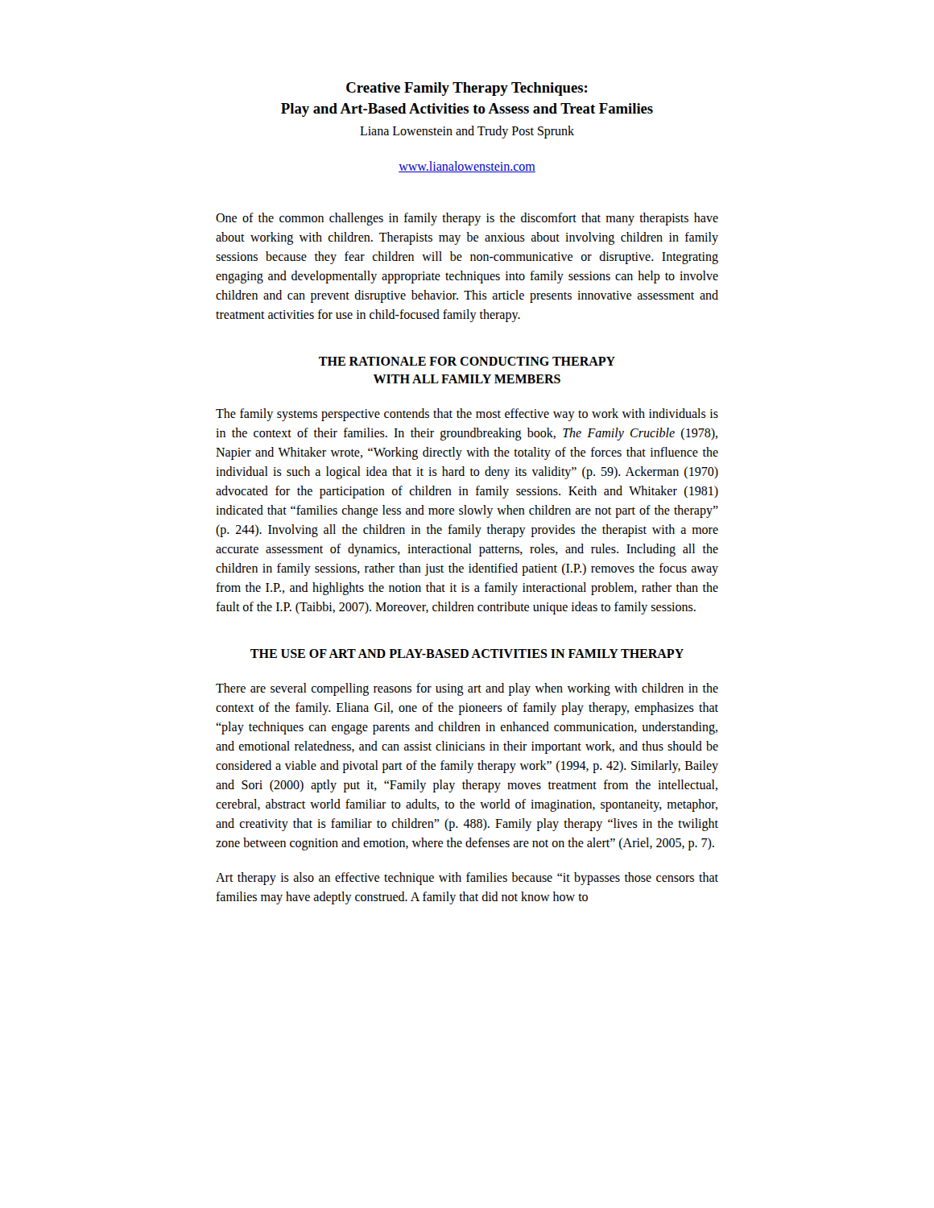Creative Family Therapy Techniques:
Play and Art-Based Activities to Assess and Treat Families
Liana Lowenstein and Trudy Post Sprunk
www.lianalowenstein.com
One of the common challenges in family therapy is the discomfort that many therapists have about working with children. Therapists may be anxious about involving children in family sessions because they fear children will be non-communicative or disruptive. Integrating engaging and developmentally appropriate techniques into family sessions can help to involve children and can prevent disruptive behavior. This article presents innovative assessment and treatment activities for use in child-focused family therapy.
The Rationale for Conducting Therapy
with All Family Members
The family systems perspective contends that the most effective way to work with individuals is in the context of their families. In their groundbreaking book, The Family Crucible (1978), Napier and Whitaker wrote, “Working directly with the totality of the forces that influence the individual is such a logical idea that it is hard to deny its validity” (p. 59). Ackerman (1970) advocated for the participation of children in family sessions. Keith and Whitaker (1981) indicated that “families change less and more slowly when children are not part of the therapy” (p. 244). Involving all the children in the family therapy provides the therapist with a more accurate assessment of dynamics, interactional patterns, roles, and rules. Including all the children in family sessions, rather than just the identified patient (I.P.) removes the focus away from the I.P., and highlights the notion that it is a family interactional problem, rather than the fault of the I.P. (Taibbi, 2007). Moreover, children contribute unique ideas to family sessions.
The Use of Art and Play-Based Activities in Family Therapy
There are several compelling reasons for using art and play when working with children in the context of the family. Eliana Gil, one of the pioneers of family play therapy, emphasizes that “play techniques can engage parents and children in enhanced communication, understanding, and emotional relatedness, and can assist clinicians in their important work, and thus should be considered a viable and pivotal part of the family therapy work” (1994, p. 42). Similarly, Bailey and Sori (2000) aptly put it, “Family play therapy moves treatment from the intellectual, cerebral, abstract world familiar to adults, to the world of imagination, spontaneity, metaphor, and creativity that is familiar to children” (p. 488). Family play therapy “lives in the twilight zone between cognition and emotion, where the defenses are not on the alert” (Ariel, 2005, p. 7).
Art therapy is also an effective technique with families because “it bypasses those censors that families may have adeptly construed. A family that did not know how to